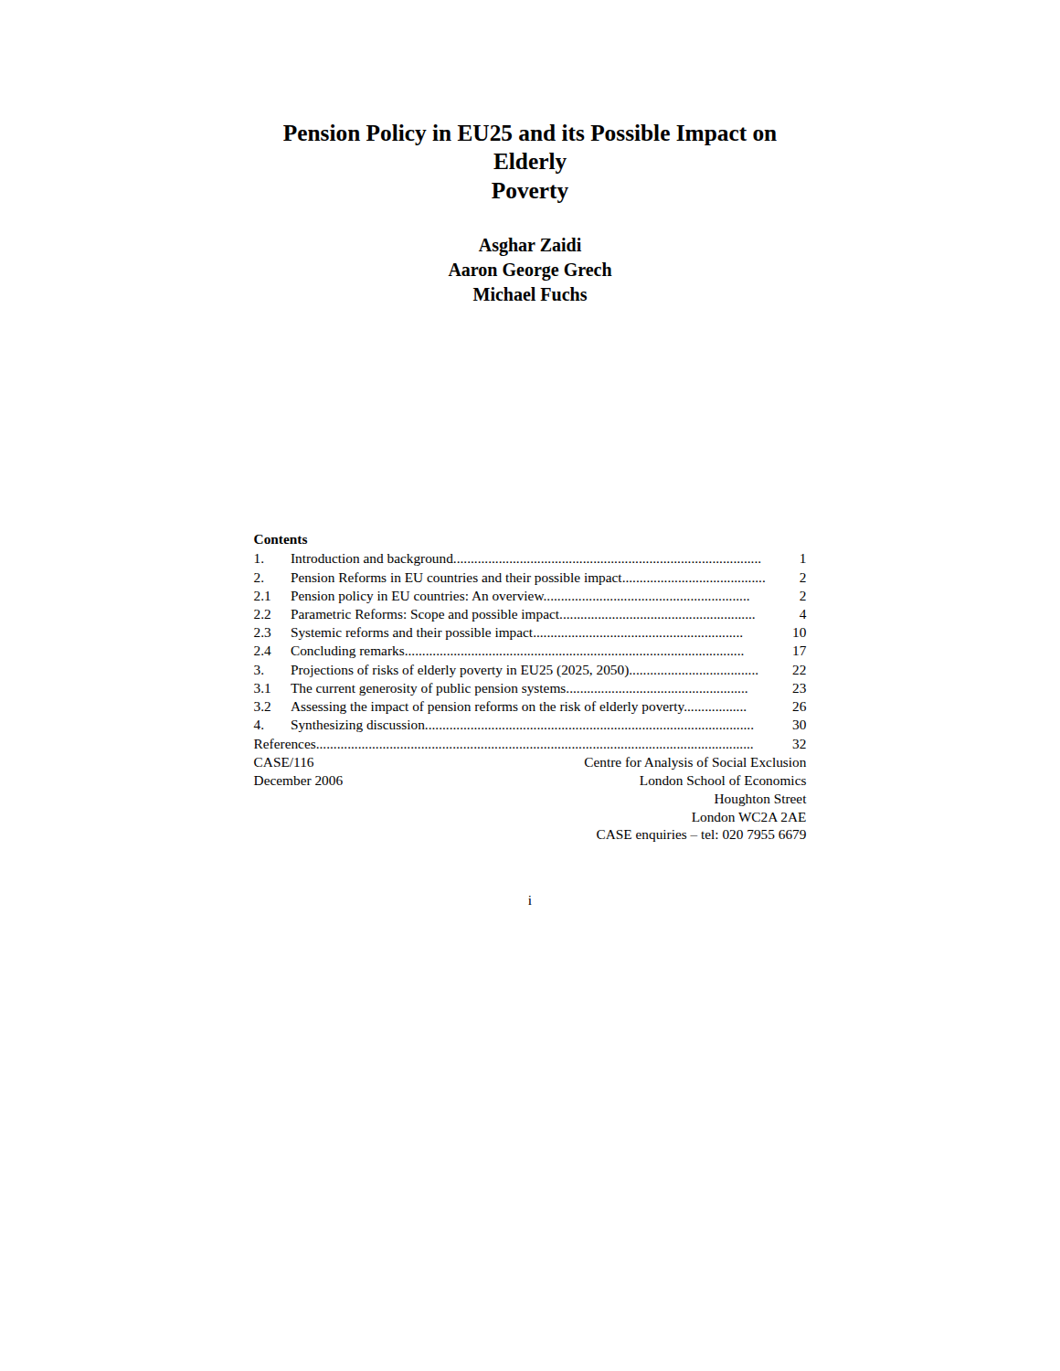Pension Policy in EU25 and its Possible Impact on Elderly
Poverty
Asghar Zaidi
Aaron George Grech
Michael Fuchs
Contents
| 1. | Introduction and background ........................................................................................ | 1 |
| 2. | Pension Reforms in EU countries and their possible impact ......................................... | 2 |
| 2.1 | Pension policy in EU countries: An overview ........................................................... | 2 |
| 2.2 | Parametric Reforms: Scope and possible impact ........................................................ | 4 |
| 2.3 | Systemic reforms and their possible impact ............................................................ | 10 |
| 2.4 | Concluding remarks ................................................................................................. | 17 |
| 3. | Projections of risks of elderly poverty in EU25 (2025, 2050) ..................................... | 22 |
| 3.1 | The current generosity of public pension systems .................................................... | 23 |
| 3.2 | Assessing the impact of pension reforms on the risk of elderly poverty .................. | 26 |
| 4. | Synthesizing discussion .............................................................................................. | 30 |
| References ............................................................................................................................. | 32 |
CASE/116
December 2006
Centre for Analysis of Social Exclusion
London School of Economics
Houghton Street
London WC2A 2AE
CASE enquiries – tel: 020 7955 6679
i